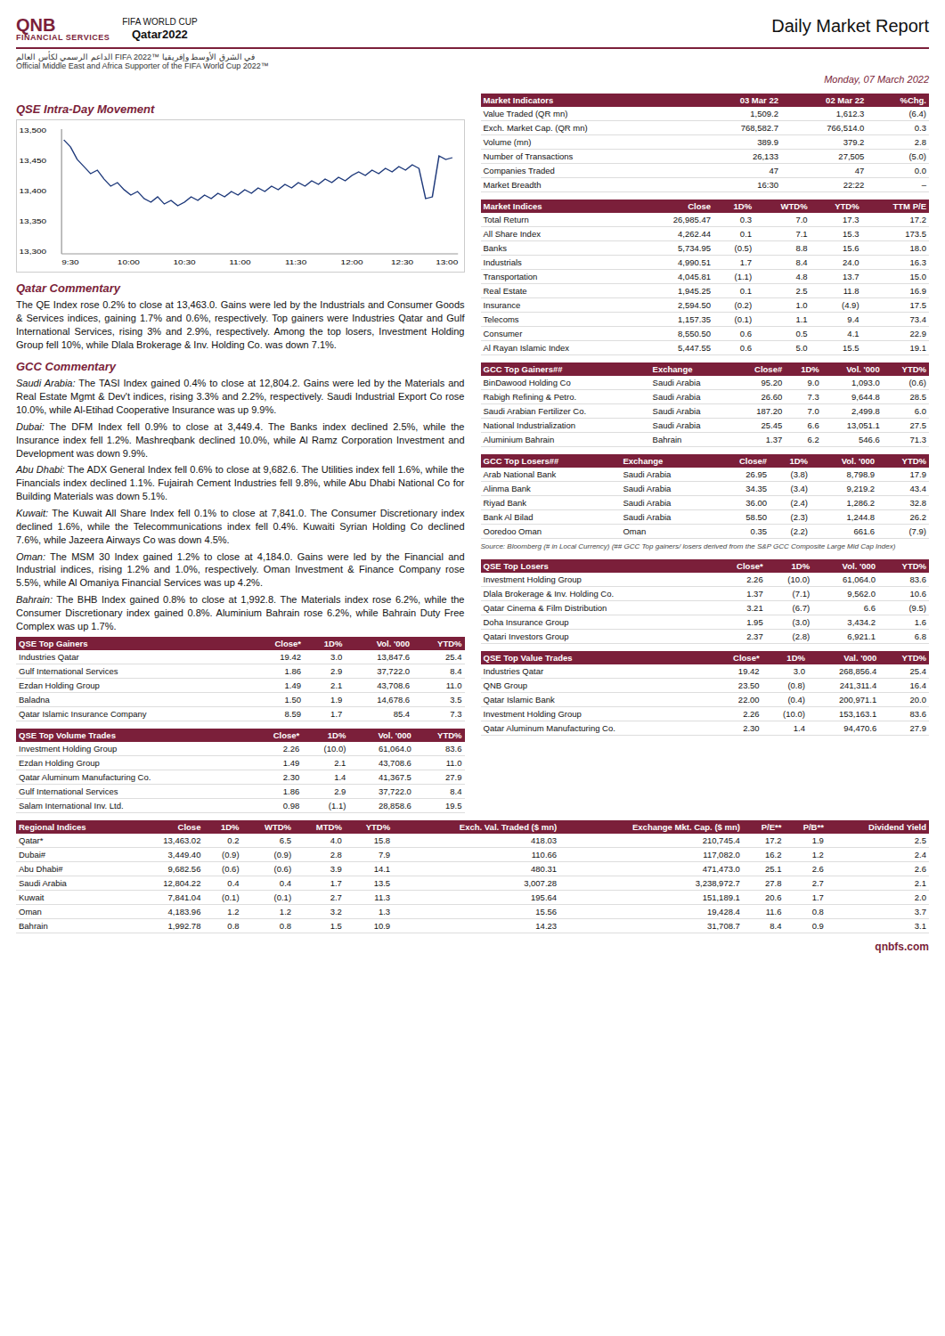QNBFINANCIAL SERVICES
FIFA WORLD CUPQatar2022
Daily Market Report
الداعم الرسمي لكأس العالم FIFA 2022™ في الشرق الأوسط وإفريقيا
Official Middle East and Africa Supporter of the FIFA World Cup 2022™
Monday, 07 March 2022
QSE Intra-Day Movement
13,500 13,450 13,400 13,350 13,300 9:30 10:00 10:30 11:00 11:30 12:00 12:30 13:00
Qatar Commentary
The QE Index rose 0.2% to close at 13,463.0. Gains were led by the Industrials and Consumer Goods & Services indices, gaining 1.7% and 0.6%, respectively. Top gainers were Industries Qatar and Gulf International Services, rising 3% and 2.9%, respectively. Among the top losers, Investment Holding Group fell 10%, while Dlala Brokerage & Inv. Holding Co. was down 7.1%.
GCC Commentary
Saudi Arabia: The TASI Index gained 0.4% to close at 12,804.2. Gains were led by the Materials and Real Estate Mgmt & Dev't indices, rising 3.3% and 2.2%, respectively. Saudi Industrial Export Co rose 10.0%, while Al-Etihad Cooperative Insurance was up 9.9%.
Dubai: The DFM Index fell 0.9% to close at 3,449.4. The Banks index declined 2.5%, while the Insurance index fell 1.2%. Mashreqbank declined 10.0%, while Al Ramz Corporation Investment and Development was down 9.9%.
Abu Dhabi: The ADX General Index fell 0.6% to close at 9,682.6. The Utilities index fell 1.6%, while the Financials index declined 1.1%. Fujairah Cement Industries fell 9.8%, while Abu Dhabi National Co for Building Materials was down 5.1%.
Kuwait: The Kuwait All Share Index fell 0.1% to close at 7,841.0. The Consumer Discretionary index declined 1.6%, while the Telecommunications index fell 0.4%. Kuwaiti Syrian Holding Co declined 7.6%, while Jazeera Airways Co was down 4.5%.
Oman: The MSM 30 Index gained 1.2% to close at 4,184.0. Gains were led by the Financial and Industrial indices, rising 1.2% and 1.0%, respectively. Oman Investment & Finance Company rose 5.5%, while Al Omaniya Financial Services was up 4.2%.
Bahrain: The BHB Index gained 0.8% to close at 1,992.8. The Materials index rose 6.2%, while the Consumer Discretionary index gained 0.8%. Aluminium Bahrain rose 6.2%, while Bahrain Duty Free Complex was up 1.7%.
| QSE Top Gainers | Close* | 1D% | Vol. '000 | YTD% |
| --- | --- | --- | --- | --- |
| Industries Qatar | 19.42 | 3.0 | 13,847.6 | 25.4 |
| Gulf International Services | 1.86 | 2.9 | 37,722.0 | 8.4 |
| Ezdan Holding Group | 1.49 | 2.1 | 43,708.6 | 11.0 |
| Baladna | 1.50 | 1.9 | 14,678.6 | 3.5 |
| Qatar Islamic Insurance Company | 8.59 | 1.7 | 85.4 | 7.3 |
| QSE Top Volume Trades | Close* | 1D% | Vol. '000 | YTD% |
| --- | --- | --- | --- | --- |
| Investment Holding Group | 2.26 | (10.0) | 61,064.0 | 83.6 |
| Ezdan Holding Group | 1.49 | 2.1 | 43,708.6 | 11.0 |
| Qatar Aluminum Manufacturing Co. | 2.30 | 1.4 | 41,367.5 | 27.9 |
| Gulf International Services | 1.86 | 2.9 | 37,722.0 | 8.4 |
| Salam International Inv. Ltd. | 0.98 | (1.1) | 28,858.6 | 19.5 |
| Market Indicators | 03 Mar 22 | 02 Mar 22 | %Chg. |
| --- | --- | --- | --- |
| Value Traded (QR mn) | 1,509.2 | 1,612.3 | (6.4) |
| Exch. Market Cap. (QR mn) | 768,582.7 | 766,514.0 | 0.3 |
| Volume (mn) | 389.9 | 379.2 | 2.8 |
| Number of Transactions | 26,133 | 27,505 | (5.0) |
| Companies Traded | 47 | 47 | 0.0 |
| Market Breadth | 16:30 | 22:22 | – |
| Market Indices | Close | 1D% | WTD% | YTD% | TTM P/E |
| --- | --- | --- | --- | --- | --- |
| Total Return | 26,985.47 | 0.3 | 7.0 | 17.3 | 17.2 |
| All Share Index | 4,262.44 | 0.1 | 7.1 | 15.3 | 173.5 |
| Banks | 5,734.95 | (0.5) | 8.8 | 15.6 | 18.0 |
| Industrials | 4,990.51 | 1.7 | 8.4 | 24.0 | 16.3 |
| Transportation | 4,045.81 | (1.1) | 4.8 | 13.7 | 15.0 |
| Real Estate | 1,945.25 | 0.1 | 2.5 | 11.8 | 16.9 |
| Insurance | 2,594.50 | (0.2) | 1.0 | (4.9) | 17.5 |
| Telecoms | 1,157.35 | (0.1) | 1.1 | 9.4 | 73.4 |
| Consumer | 8,550.50 | 0.6 | 0.5 | 4.1 | 22.9 |
| Al Rayan Islamic Index | 5,447.55 | 0.6 | 5.0 | 15.5 | 19.1 |
| GCC Top Gainers## | Exchange | Close# | 1D% | Vol. '000 | YTD% |
| --- | --- | --- | --- | --- | --- |
| BinDawood Holding Co | Saudi Arabia | 95.20 | 9.0 | 1,093.0 | (0.6) |
| Rabigh Refining & Petro. | Saudi Arabia | 26.60 | 7.3 | 9,644.8 | 28.5 |
| Saudi Arabian Fertilizer Co. | Saudi Arabia | 187.20 | 7.0 | 2,499.8 | 6.0 |
| National Industrialization | Saudi Arabia | 25.45 | 6.6 | 13,051.1 | 27.5 |
| Aluminium Bahrain | Bahrain | 1.37 | 6.2 | 546.6 | 71.3 |
| GCC Top Losers## | Exchange | Close# | 1D% | Vol. '000 | YTD% |
| --- | --- | --- | --- | --- | --- |
| Arab National Bank | Saudi Arabia | 26.95 | (3.8) | 8,798.9 | 17.9 |
| Alinma Bank | Saudi Arabia | 34.35 | (3.4) | 9,219.2 | 43.4 |
| Riyad Bank | Saudi Arabia | 36.00 | (2.4) | 1,286.2 | 32.8 |
| Bank Al Bilad | Saudi Arabia | 58.50 | (2.3) | 1,244.8 | 26.2 |
| Ooredoo Oman | Oman | 0.35 | (2.2) | 661.6 | (7.9) |
Source: Bloomberg (# in Local Currency) (## GCC Top gainers/ losers derived from the S&P GCC Composite Large Mid Cap Index)
| QSE Top Losers | Close* | 1D% | Vol. '000 | YTD% |
| --- | --- | --- | --- | --- |
| Investment Holding Group | 2.26 | (10.0) | 61,064.0 | 83.6 |
| Dlala Brokerage & Inv. Holding Co. | 1.37 | (7.1) | 9,562.0 | 10.6 |
| Qatar Cinema & Film Distribution | 3.21 | (6.7) | 6.6 | (9.5) |
| Doha Insurance Group | 1.95 | (3.0) | 3,434.2 | 1.6 |
| Qatari Investors Group | 2.37 | (2.8) | 6,921.1 | 6.8 |
| QSE Top Value Trades | Close* | 1D% | Val. '000 | YTD% |
| --- | --- | --- | --- | --- |
| Industries Qatar | 19.42 | 3.0 | 268,856.4 | 25.4 |
| QNB Group | 23.50 | (0.8) | 241,311.4 | 16.4 |
| Qatar Islamic Bank | 22.00 | (0.4) | 200,971.1 | 20.0 |
| Investment Holding Group | 2.26 | (10.0) | 153,163.1 | 83.6 |
| Qatar Aluminum Manufacturing Co. | 2.30 | 1.4 | 94,470.6 | 27.9 |
| Regional Indices | Close | 1D% | WTD% | MTD% | YTD% | Exch. Val. Traded ($ mn) | Exchange Mkt. Cap. ($ mn) | P/E** | P/B** | Dividend Yield |
| --- | --- | --- | --- | --- | --- | --- | --- | --- | --- | --- |
| Qatar* | 13,463.02 | 0.2 | 6.5 | 4.0 | 15.8 | 418.03 | 210,745.4 | 17.2 | 1.9 | 2.5 |
| Dubai# | 3,449.40 | (0.9) | (0.9) | 2.8 | 7.9 | 110.66 | 117,082.0 | 16.2 | 1.2 | 2.4 |
| Abu Dhabi# | 9,682.56 | (0.6) | (0.6) | 3.9 | 14.1 | 480.31 | 471,473.0 | 25.1 | 2.6 | 2.6 |
| Saudi Arabia | 12,804.22 | 0.4 | 0.4 | 1.7 | 13.5 | 3,007.28 | 3,238,972.7 | 27.8 | 2.7 | 2.1 |
| Kuwait | 7,841.04 | (0.1) | (0.1) | 2.7 | 11.3 | 195.64 | 151,189.1 | 20.6 | 1.7 | 2.0 |
| Oman | 4,183.96 | 1.2 | 1.2 | 3.2 | 1.3 | 15.56 | 19,428.4 | 11.6 | 0.8 | 3.7 |
| Bahrain | 1,992.78 | 0.8 | 0.8 | 1.5 | 10.9 | 14.23 | 31,708.7 | 8.4 | 0.9 | 3.1 |
qnbfs.com